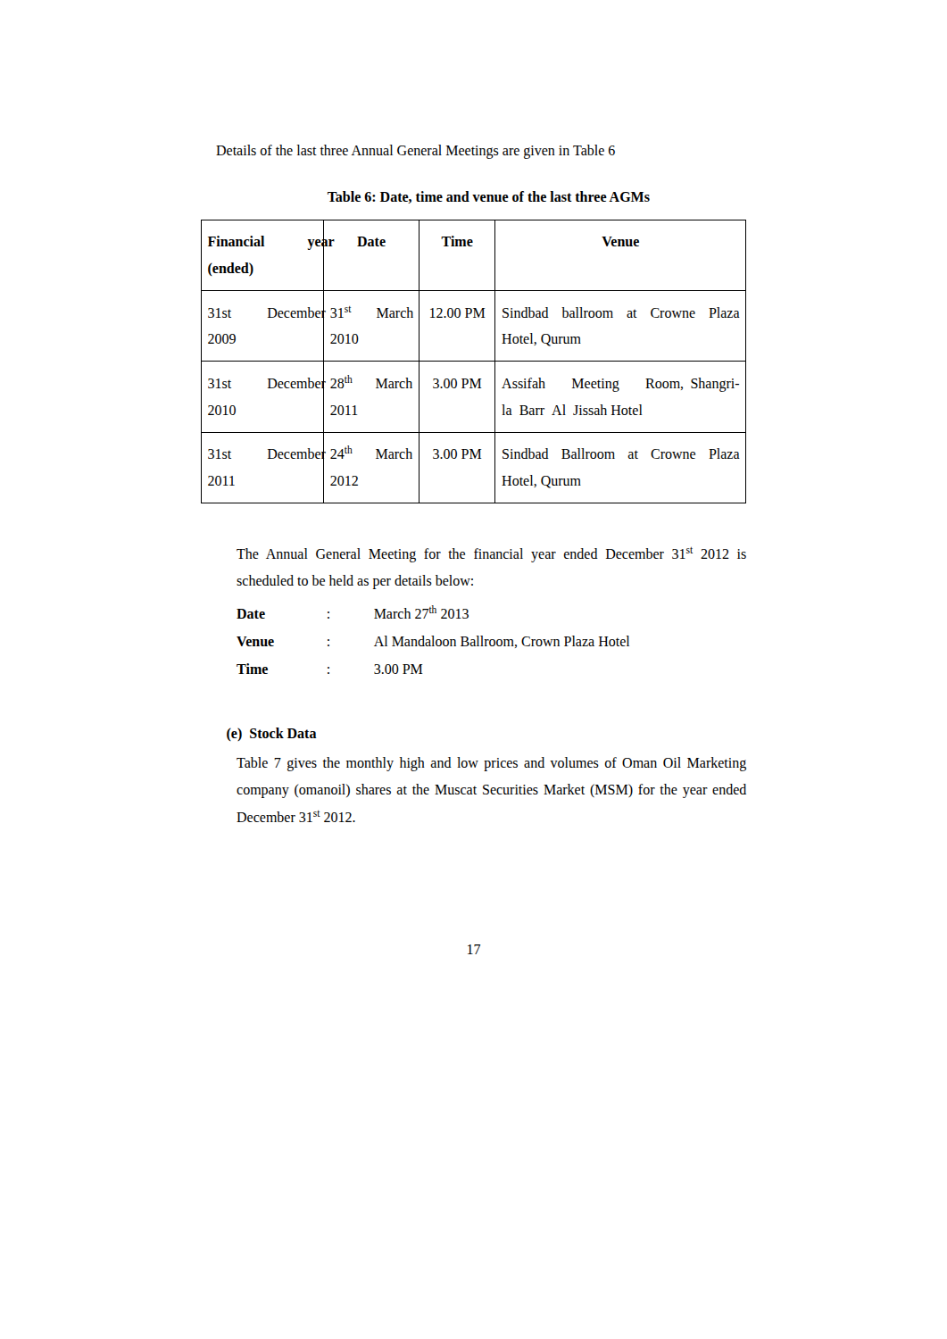Details of the last three Annual General Meetings are given in Table 6
Table 6: Date, time and venue of the last three AGMs
| Financial year (ended) | Date | Time | Venue |
| --- | --- | --- | --- |
| 31st December 2009 | 31 st March 2010 | 12.00 PM | Sindbad ballroom at Crowne Plaza Hotel, Qurum |
| 31st December 2010 | 28 th March 2011 | 3.00 PM | Assifah Meeting Room, Shangri-la Barr Al Jissah Hotel |
| 31st December 2011 | 24 th March 2012 | 3.00 PM | Sindbad Ballroom at Crowne Plaza Hotel, Qurum |
The Annual General Meeting for the financial year ended December 31st 2012 is scheduled to be held as per details below:
Date : March 27th 2013
Venue : Al Mandaloon Ballroom, Crown Plaza Hotel
Time : 3.00 PM
(e) Stock Data
Table 7 gives the monthly high and low prices and volumes of Oman Oil Marketing company (omanoil) shares at the Muscat Securities Market (MSM) for the year ended December 31st 2012.
17